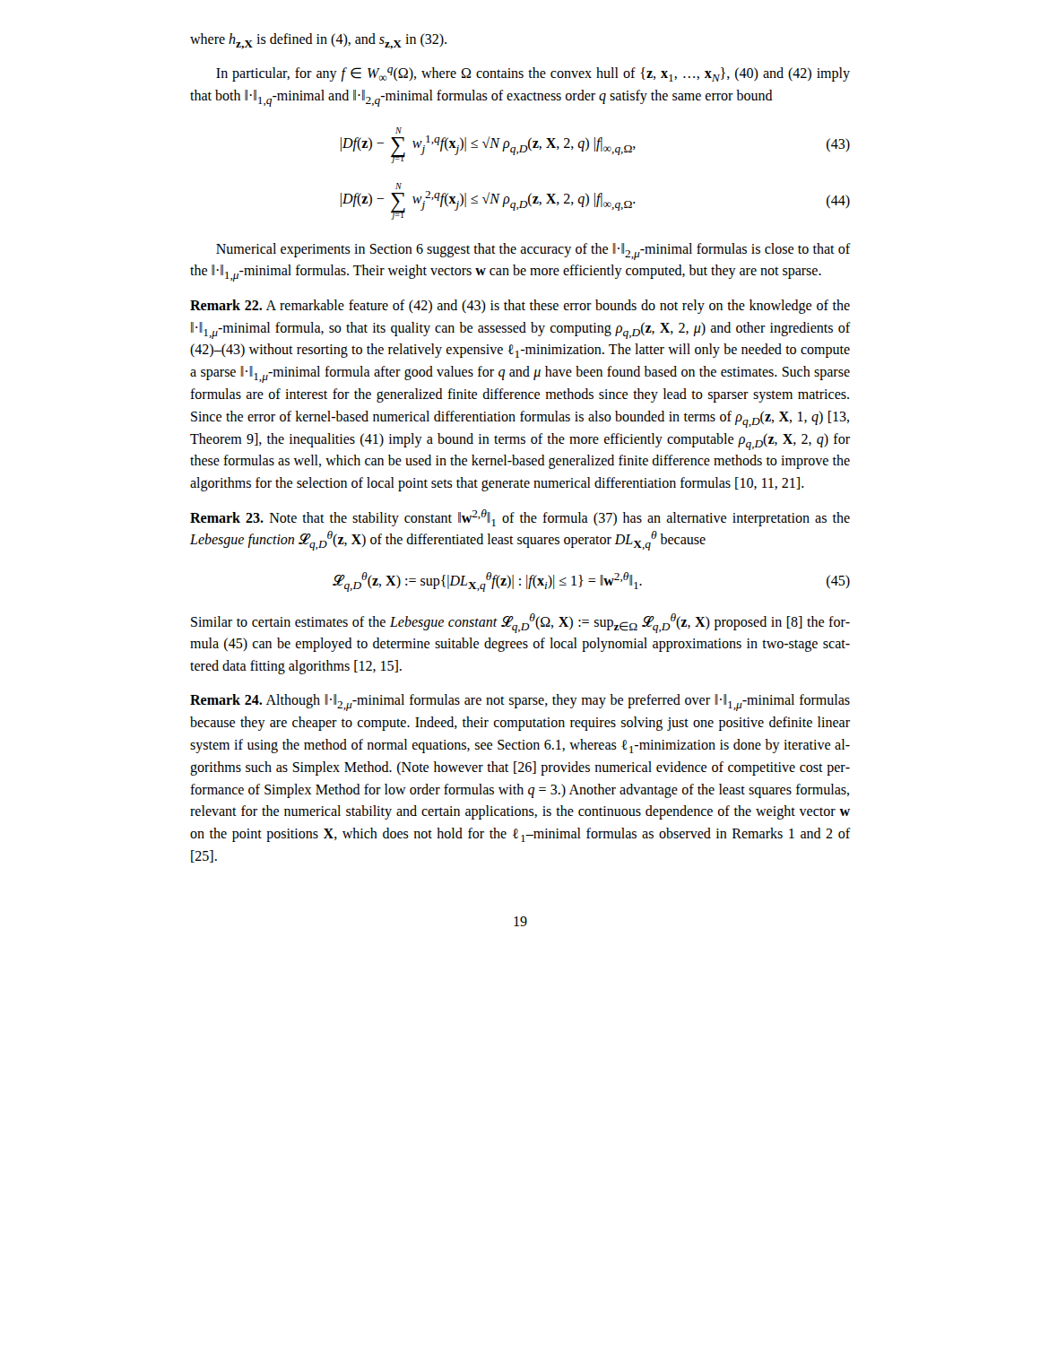where hz,X is defined in (4), and sz,X in (32).
In particular, for any f ∈ W∞q(Ω), where Ω contains the convex hull of {z, x1, …, xN}, (40) and (42) imply that both ‖·‖1,q-minimal and ‖·‖2,q-minimal formulas of exactness order q satisfy the same error bound
|Df(z) − N∑j=1 wj1,qf(xj)| ≤ √N ρq,D(z, X, 2, q) |f|∞,q,Ω,
(43)
|Df(z) − N∑j=1 wj2,qf(xj)| ≤ √N ρq,D(z, X, 2, q) |f|∞,q,Ω.
(44)
Numerical experiments in Section 6 suggest that the accuracy of the ‖·‖2,μ-minimal formulas is close to that of the ‖·‖1,μ-minimal formulas. Their weight vectors w can be more efficiently computed, but they are not sparse.
Remark 22. A remarkable feature of (42) and (43) is that these error bounds do not rely on the knowledge of the ‖·‖1,μ-minimal formula, so that its quality can be assessed by computing ρq,D(z, X, 2, μ) and other ingredients of (42)–(43) without resorting to the relatively expensive ℓ1-minimization. The latter will only be needed to compute a sparse ‖·‖1,μ-minimal formula after good values for q and μ have been found based on the estimates. Such sparse formulas are of interest for the generalized finite difference methods since they lead to sparser system matrices. Since the error of kernel-based numerical differentiation formulas is also bounded in terms of ρq,D(z, X, 1, q) [13, Theorem 9], the inequalities (41) imply a bound in terms of the more efficiently computable ρq,D(z, X, 2, q) for these formulas as well, which can be used in the kernel-based generalized finite difference methods to improve the algorithms for the selection of local point sets that generate numerical differentiation formulas [10, 11, 21].
Remark 23. Note that the stability constant ‖w2,θ‖1 of the formula (37) has an alternative interpretation as the Lebesgue function 𝓛q,Dθ(z, X) of the differentiated least squares operator DLX,qθ because
𝓛q,Dθ(z, X) := sup{|DLX,qθf(z)| : |f(xi)| ≤ 1} = ‖w2,θ‖1.
(45)
Similar to certain estimates of the Lebesgue constant 𝓛q,Dθ(Ω, X) := supz∈Ω 𝓛q,Dθ(z, X) proposed in [8] the formula (45) can be employed to determine suitable degrees of local polynomial approximations in two-stage scattered data fitting algorithms [12, 15].
Remark 24. Although ‖·‖2,μ-minimal formulas are not sparse, they may be preferred over ‖·‖1,μ-minimal formulas because they are cheaper to compute. Indeed, their computation requires solving just one positive definite linear system if using the method of normal equations, see Section 6.1, whereas ℓ1-minimization is done by iterative algorithms such as Simplex Method. (Note however that [26] provides numerical evidence of competitive cost performance of Simplex Method for low order formulas with q = 3.) Another advantage of the least squares formulas, relevant for the numerical stability and certain applications, is the continuous dependence of the weight vector w on the point positions X, which does not hold for the ℓ1–minimal formulas as observed in Remarks 1 and 2 of [25].
19